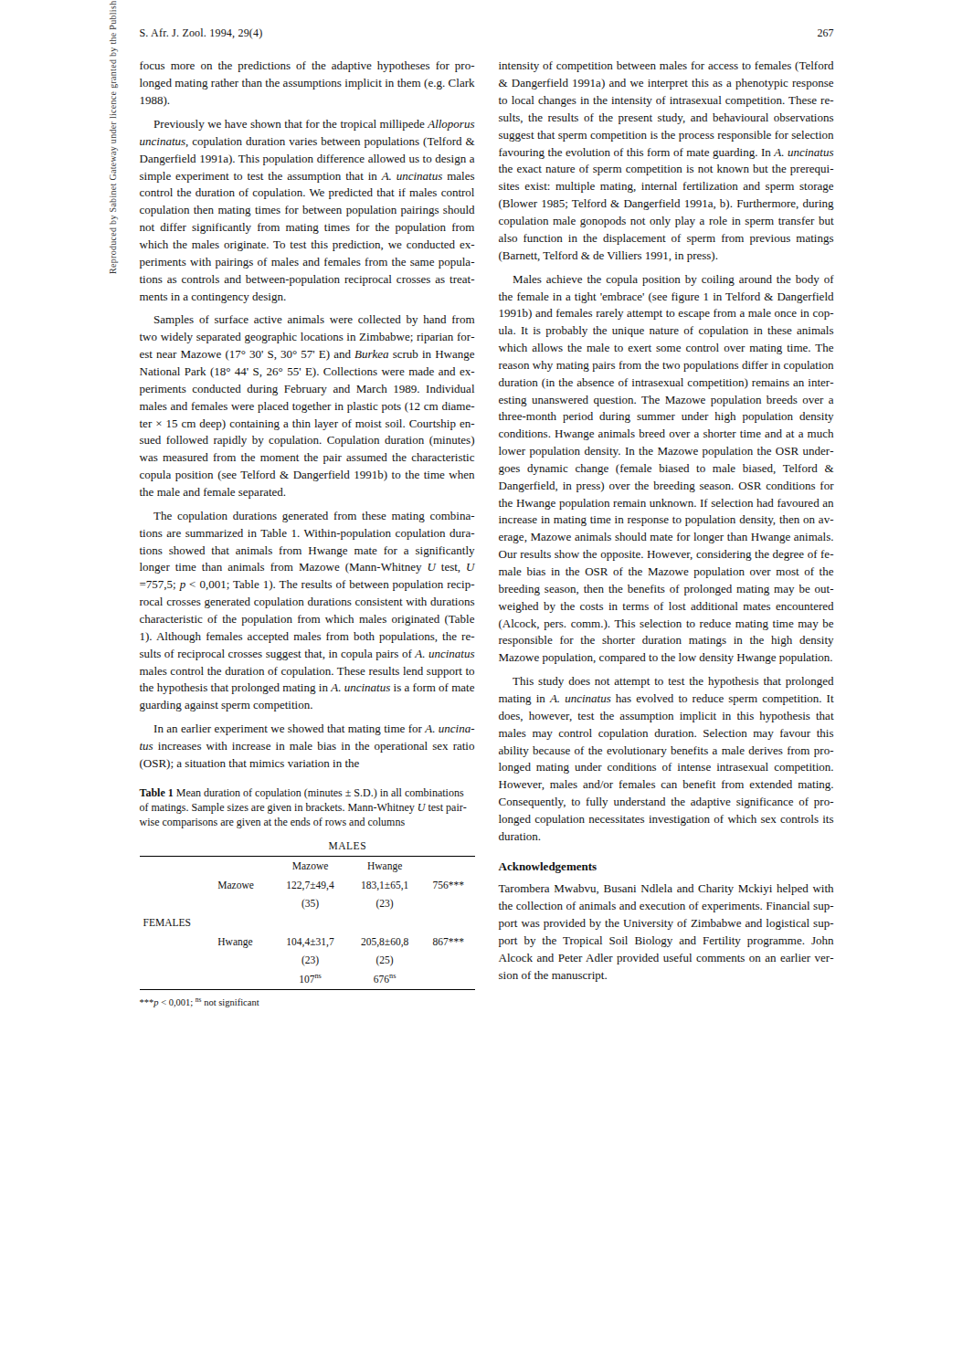Reproduced by Sabinet Gateway under licence granted by the Publisher (dated 2009).
S. Afr. J. Zool. 1994, 29(4)
267
focus more on the predictions of the adaptive hypotheses for prolonged mating rather than the assumptions implicit in them (e.g. Clark 1988).
Previously we have shown that for the tropical millipede Alloporus uncinatus, copulation duration varies between populations (Telford & Dangerfield 1991a). This population difference allowed us to design a simple experiment to test the assumption that in A. uncinatus males control the duration of copulation. We predicted that if males control copulation then mating times for between population pairings should not differ significantly from mating times for the population from which the males originate. To test this prediction, we conducted experiments with pairings of males and females from the same populations as controls and between-population reciprocal crosses as treatments in a contingency design.
Samples of surface active animals were collected by hand from two widely separated geographic locations in Zimbabwe; riparian forest near Mazowe (17° 30' S, 30° 57' E) and Burkea scrub in Hwange National Park (18° 44' S, 26° 55' E). Collections were made and experiments conducted during February and March 1989. Individual males and females were placed together in plastic pots (12 cm diameter × 15 cm deep) containing a thin layer of moist soil. Courtship ensued followed rapidly by copulation. Copulation duration (minutes) was measured from the moment the pair assumed the characteristic copula position (see Telford & Dangerfield 1991b) to the time when the male and female separated.
The copulation durations generated from these mating combinations are summarized in Table 1. Within-population copulation durations showed that animals from Hwange mate for a significantly longer time than animals from Mazowe (Mann-Whitney U test, U =757,5; p < 0,001; Table 1). The results of between population reciprocal crosses generated copulation durations consistent with durations characteristic of the population from which males originated (Table 1). Although females accepted males from both populations, the results of reciprocal crosses suggest that, in copula pairs of A. uncinatus males control the duration of copulation. These results lend support to the hypothesis that prolonged mating in A. uncinatus is a form of mate guarding against sperm competition.
In an earlier experiment we showed that mating time for A. uncinatus increases with increase in male bias in the operational sex ratio (OSR); a situation that mimics variation in the
Table 1 Mean duration of copulation (minutes ± S.D.) in all combinations of matings. Sample sizes are given in brackets. Mann-Whitney U test pairwise comparisons are given at the ends of rows and columns
| | | MALES | |
| | | Mazowe | Hwange | |
| | Mazowe | 122,7±49,4 | 183,1±65,1 | 756*** |
| | | (35) | (23) | |
| FEMALES | | | | |
| | Hwange | 104,4±31,7 | 205,8±60,8 | 867*** |
| | | (23) | (25) | |
| | | 107 ns | 676 ns | |
***p < 0,001; ns not significant
intensity of competition between males for access to females (Telford & Dangerfield 1991a) and we interpret this as a phenotypic response to local changes in the intensity of intrasexual competition. These results, the results of the present study, and behavioural observations suggest that sperm competition is the process responsible for selection favouring the evolution of this form of mate guarding. In A. uncinatus the exact nature of sperm competition is not known but the prerequisites exist: multiple mating, internal fertilization and sperm storage (Blower 1985; Telford & Dangerfield 1991a, b). Furthermore, during copulation male gonopods not only play a role in sperm transfer but also function in the displacement of sperm from previous matings (Barnett, Telford & de Villiers 1991, in press).
Males achieve the copula position by coiling around the body of the female in a tight 'embrace' (see figure 1 in Telford & Dangerfield 1991b) and females rarely attempt to escape from a male once in copula. It is probably the unique nature of copulation in these animals which allows the male to exert some control over mating time. The reason why mating pairs from the two populations differ in copulation duration (in the absence of intrasexual competition) remains an interesting unanswered question. The Mazowe population breeds over a three-month period during summer under high population density conditions. Hwange animals breed over a shorter time and at a much lower population density. In the Mazowe population the OSR undergoes dynamic change (female biased to male biased, Telford & Dangerfield, in press) over the breeding season. OSR conditions for the Hwange population remain unknown. If selection had favoured an increase in mating time in response to population density, then on average, Mazowe animals should mate for longer than Hwange animals. Our results show the opposite. However, considering the degree of female bias in the OSR of the Mazowe population over most of the breeding season, then the benefits of prolonged mating may be outweighed by the costs in terms of lost additional mates encountered (Alcock, pers. comm.). This selection to reduce mating time may be responsible for the shorter duration matings in the high density Mazowe population, compared to the low density Hwange population.
This study does not attempt to test the hypothesis that prolonged mating in A. uncinatus has evolved to reduce sperm competition. It does, however, test the assumption implicit in this hypothesis that males may control copulation duration. Selection may favour this ability because of the evolutionary benefits a male derives from prolonged mating under conditions of intense intrasexual competition. However, males and/or females can benefit from extended mating. Consequently, to fully understand the adaptive significance of prolonged copulation necessitates investigation of which sex controls its duration.
Acknowledgements
Tarombera Mwabvu, Busani Ndlela and Charity Mckiyi helped with the collection of animals and execution of experiments. Financial support was provided by the University of Zimbabwe and logistical support by the Tropical Soil Biology and Fertility programme. John Alcock and Peter Adler provided useful comments on an earlier version of the manuscript.